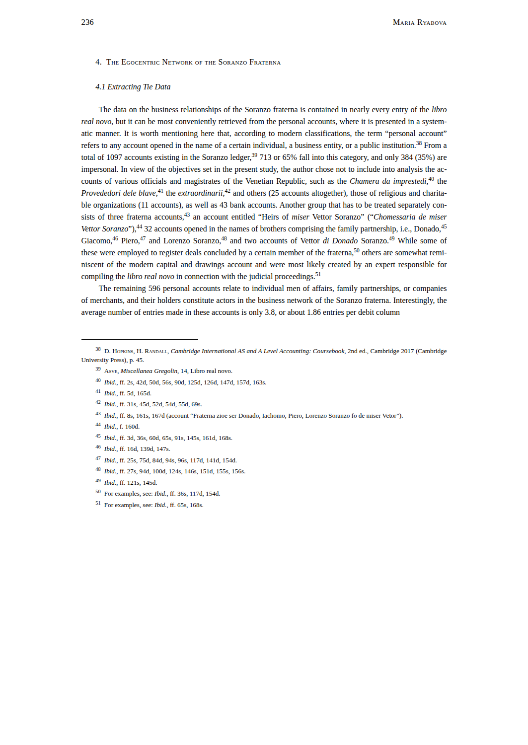236 Maria Ryabova
4. The Egocentric Network of the Soranzo Fraterna
4.1 Extracting Tie Data
The data on the business relationships of the Soranzo fraterna is contained in nearly every entry of the libro real novo, but it can be most conveniently retrieved from the personal accounts, where it is presented in a systematic manner. It is worth mentioning here that, according to modern classifications, the term “personal account” refers to any account opened in the name of a certain individual, a business entity, or a public institution.38 From a total of 1097 accounts existing in the Soranzo ledger,39 713 or 65% fall into this category, and only 384 (35%) are impersonal. In view of the objectives set in the present study, the author chose not to include into analysis the accounts of various officials and magistrates of the Venetian Republic, such as the Chamera da imprestedi,40 the Provededori dele blave,41 the extraordinarii,42 and others (25 accounts altogether), those of religious and charitable organizations (11 accounts), as well as 43 bank accounts. Another group that has to be treated separately consists of three fraterna accounts,43 an account entitled “Heirs of miser Vettor Soranzo” (“Chomessaria de miser Vettor Soranzo”),44 32 accounts opened in the names of brothers comprising the family partnership, i.e., Donado,45 Giacomo,46 Piero,47 and Lorenzo Soranzo,48 and two accounts of Vettor di Donado Soranzo.49 While some of these were employed to register deals concluded by a certain member of the fraterna,50 others are somewhat reminiscent of the modern capital and drawings account and were most likely created by an expert responsible for compiling the libro real novo in connection with the judicial proceedings.51
The remaining 596 personal accounts relate to individual men of affairs, family partnerships, or companies of merchants, and their holders constitute actors in the business network of the Soranzo fraterna. Interestingly, the average number of entries made in these accounts is only 3.8, or about 1.86 entries per debit column
38 D. Hopkins, H. Randall, Cambridge International AS and A Level Accounting: Coursebook, 2nd ed., Cambridge 2017 (Cambridge University Press), p. 45.
39 Asve, Miscellanea Gregolin, 14, Libro real novo.
40 Ibid., ff. 2s, 42d, 50d, 56s, 90d, 125d, 126d, 147d, 157d, 163s.
41 Ibid., ff. 5d, 165d.
42 Ibid., ff. 31s, 45d, 52d, 54d, 55d, 69s.
43 Ibid., ff. 8s, 161s, 167d (account “Fraterna zioe ser Donado, Iachomo, Piero, Lorenzo Soranzo fo de miser Vetor”).
44 Ibid., f. 160d.
45 Ibid., ff. 3d, 36s, 60d, 65s, 91s, 145s, 161d, 168s.
46 Ibid., ff. 16d, 139d, 147s.
47 Ibid., ff. 25s, 75d, 84d, 94s, 96s, 117d, 141d, 154d.
48 Ibid., ff. 27s, 94d, 100d, 124s, 146s, 151d, 155s, 156s.
49 Ibid., ff. 121s, 145d.
50 For examples, see: Ibid., ff. 36s, 117d, 154d.
51 For examples, see: Ibid., ff. 65s, 168s.